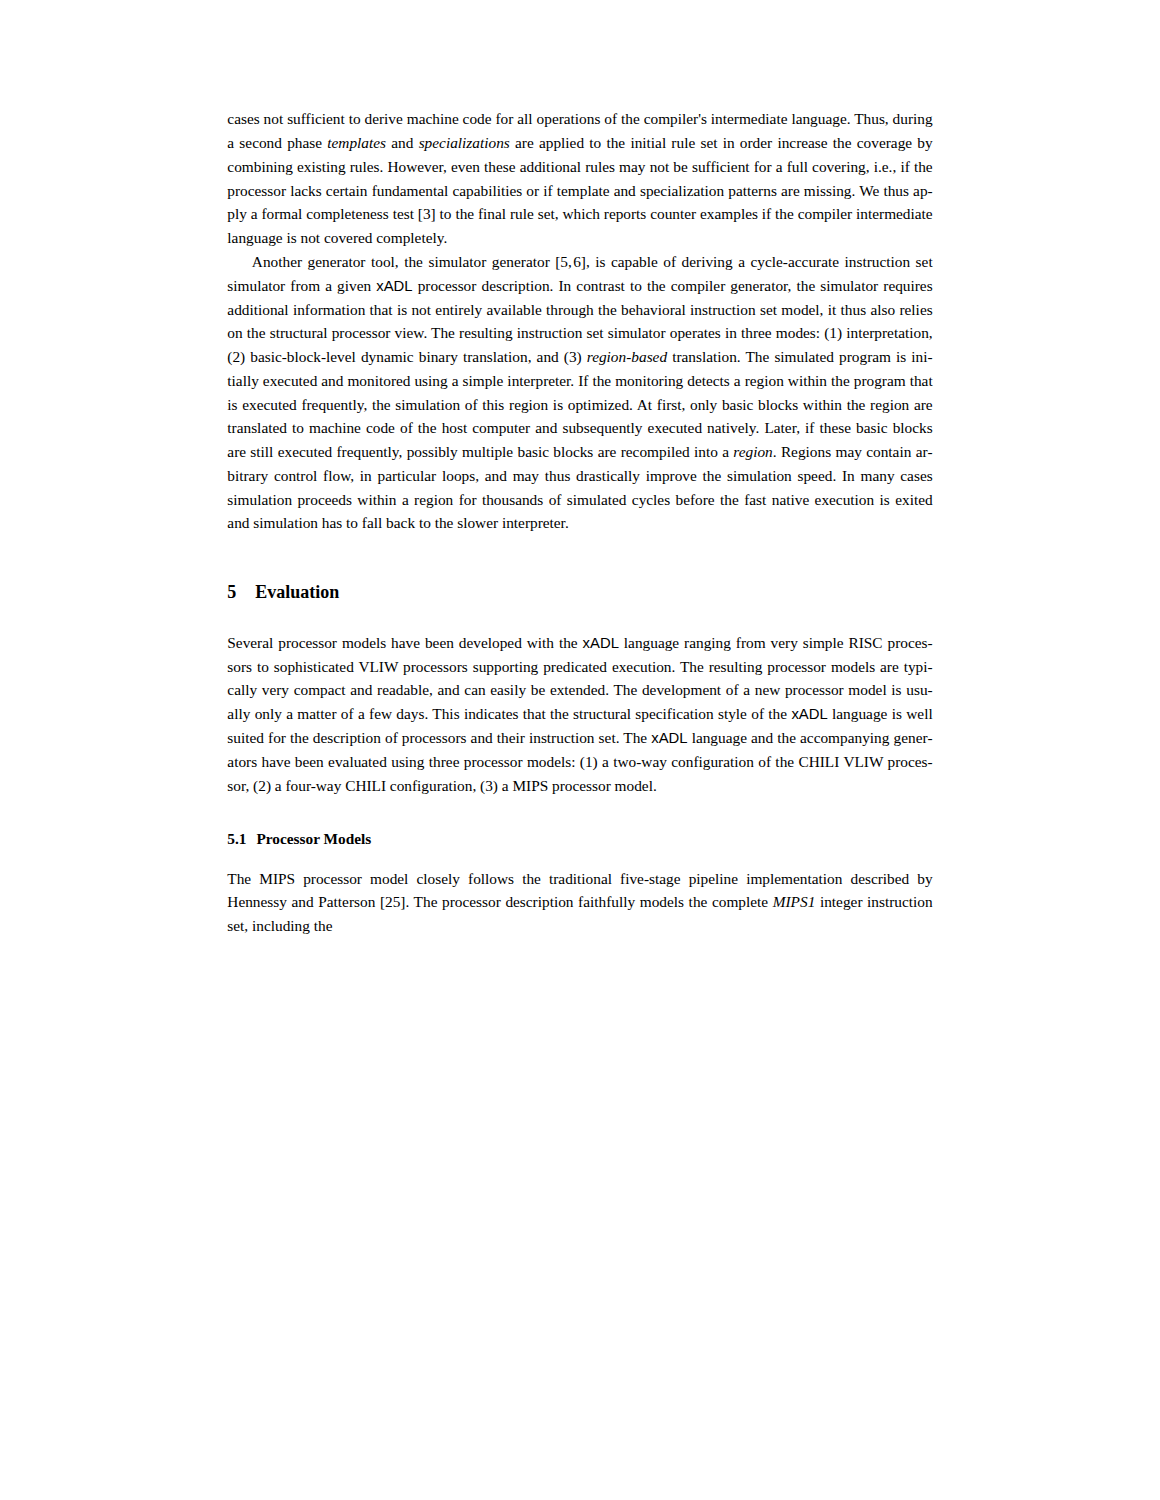cases not sufficient to derive machine code for all operations of the compiler's intermediate language. Thus, during a second phase templates and specializations are applied to the initial rule set in order increase the coverage by combining existing rules. However, even these additional rules may not be sufficient for a full covering, i.e., if the processor lacks certain fundamental capabilities or if template and specialization patterns are missing. We thus apply a formal completeness test [3] to the final rule set, which reports counter examples if the compiler intermediate language is not covered completely.
Another generator tool, the simulator generator [5, 6], is capable of deriving a cycle-accurate instruction set simulator from a given xADL processor description. In contrast to the compiler generator, the simulator requires additional information that is not entirely available through the behavioral instruction set model, it thus also relies on the structural processor view. The resulting instruction set simulator operates in three modes: (1) interpretation, (2) basic-block-level dynamic binary translation, and (3) region-based translation. The simulated program is initially executed and monitored using a simple interpreter. If the monitoring detects a region within the program that is executed frequently, the simulation of this region is optimized. At first, only basic blocks within the region are translated to machine code of the host computer and subsequently executed natively. Later, if these basic blocks are still executed frequently, possibly multiple basic blocks are recompiled into a region. Regions may contain arbitrary control flow, in particular loops, and may thus drastically improve the simulation speed. In many cases simulation proceeds within a region for thousands of simulated cycles before the fast native execution is exited and simulation has to fall back to the slower interpreter.
5 Evaluation
Several processor models have been developed with the xADL language ranging from very simple RISC processors to sophisticated VLIW processors supporting predicated execution. The resulting processor models are typically very compact and readable, and can easily be extended. The development of a new processor model is usually only a matter of a few days. This indicates that the structural specification style of the xADL language is well suited for the description of processors and their instruction set. The xADL language and the accompanying generators have been evaluated using three processor models: (1) a two-way configuration of the CHILI VLIW processor, (2) a four-way CHILI configuration, (3) a MIPS processor model.
5.1 Processor Models
The MIPS processor model closely follows the traditional five-stage pipeline implementation described by Hennessy and Patterson [25]. The processor description faithfully models the complete MIPS1 integer instruction set, including the